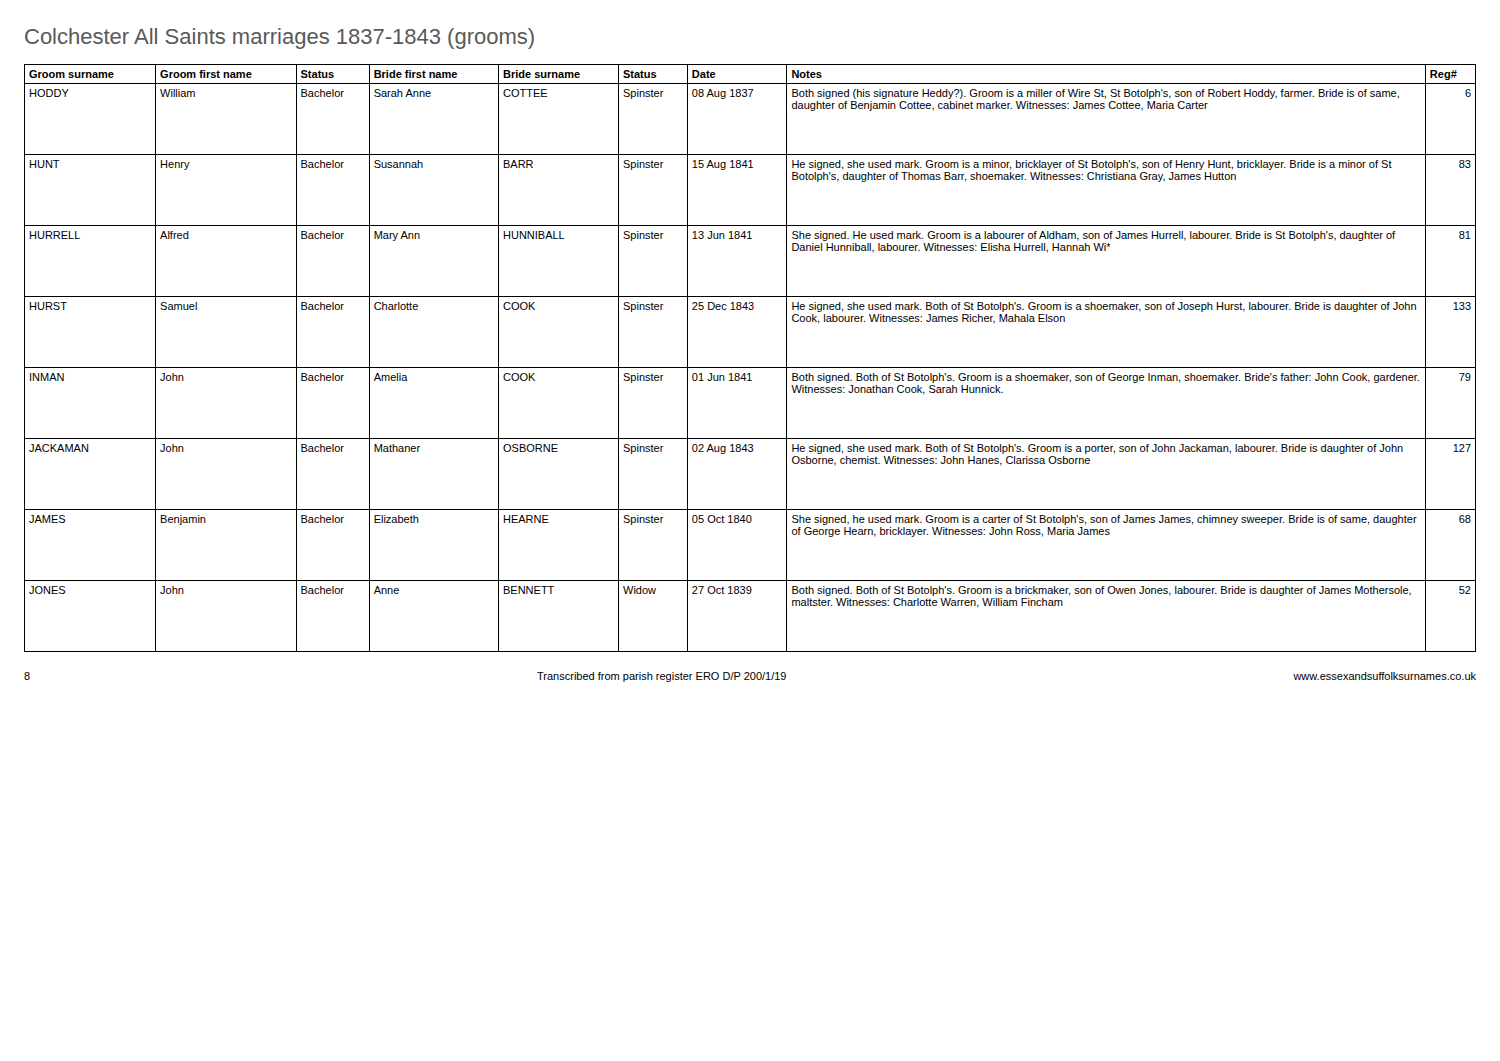Colchester All Saints marriages 1837-1843 (grooms)
| Groom surname | Groom first name | Status | Bride first name | Bride surname | Status | Date | Notes | Reg# |
| --- | --- | --- | --- | --- | --- | --- | --- | --- |
| HODDY | William | Bachelor | Sarah Anne | COTTEE | Spinster | 08 Aug 1837 | Both signed (his signature Heddy?). Groom is a miller of Wire St, St Botolph's, son of Robert Hoddy, farmer. Bride is of same, daughter of Benjamin Cottee, cabinet marker. Witnesses: James Cottee, Maria Carter | 6 |
| HUNT | Henry | Bachelor | Susannah | BARR | Spinster | 15 Aug 1841 | He signed, she used mark. Groom is a minor, bricklayer of St Botolph's, son of Henry Hunt, bricklayer. Bride is a minor of St Botolph's, daughter of Thomas Barr, shoemaker. Witnesses: Christiana Gray, James Hutton | 83 |
| HURRELL | Alfred | Bachelor | Mary Ann | HUNNIBALL | Spinster | 13 Jun 1841 | She signed. He used mark. Groom is a labourer of Aldham, son of James Hurrell, labourer. Bride is St Botolph's, daughter of Daniel Hunniball, labourer. Witnesses: Elisha Hurrell, Hannah Wi* | 81 |
| HURST | Samuel | Bachelor | Charlotte | COOK | Spinster | 25 Dec 1843 | He signed, she used mark. Both of St Botolph's. Groom is a shoemaker, son of Joseph Hurst, labourer. Bride is daughter of John Cook, labourer. Witnesses: James Richer, Mahala Elson | 133 |
| INMAN | John | Bachelor | Amelia | COOK | Spinster | 01 Jun 1841 | Both signed. Both of St Botolph's. Groom is a shoemaker, son of George Inman, shoemaker. Bride's father: John Cook, gardener. Witnesses: Jonathan Cook, Sarah Hunnick. | 79 |
| JACKAMAN | John | Bachelor | Mathaner | OSBORNE | Spinster | 02 Aug 1843 | He signed, she used mark. Both of St Botolph's. Groom is a porter, son of John Jackaman, labourer. Bride is daughter of John Osborne, chemist. Witnesses: John Hanes, Clarissa Osborne | 127 |
| JAMES | Benjamin | Bachelor | Elizabeth | HEARNE | Spinster | 05 Oct 1840 | She signed, he used mark. Groom is a carter of St Botolph's, son of James James, chimney sweeper. Bride is of same, daughter of George Hearn, bricklayer. Witnesses: John Ross, Maria James | 68 |
| JONES | John | Bachelor | Anne | BENNETT | Widow | 27 Oct 1839 | Both signed. Both of St Botolph's. Groom is a brickmaker, son of Owen Jones, labourer. Bride is daughter of James Mothersole, maltster. Witnesses: Charlotte Warren, William Fincham | 52 |
8 Transcribed from parish register ERO D/P 200/1/19 www.essexandsuffolksurnames.co.uk